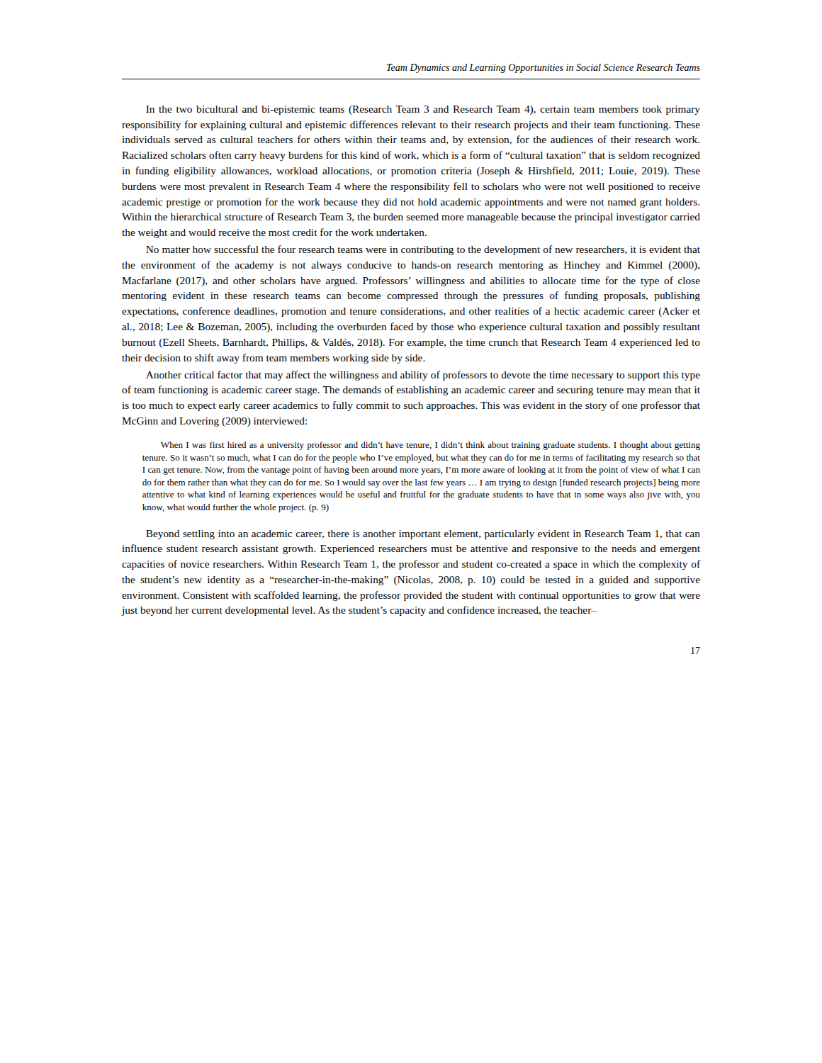Team Dynamics and Learning Opportunities in Social Science Research Teams
In the two bicultural and bi-epistemic teams (Research Team 3 and Research Team 4), certain team members took primary responsibility for explaining cultural and epistemic differences relevant to their research projects and their team functioning. These individuals served as cultural teachers for others within their teams and, by extension, for the audiences of their research work. Racialized scholars often carry heavy burdens for this kind of work, which is a form of “cultural taxation” that is seldom recognized in funding eligibility allowances, workload allocations, or promotion criteria (Joseph & Hirshfield, 2011; Louie, 2019). These burdens were most prevalent in Research Team 4 where the responsibility fell to scholars who were not well positioned to receive academic prestige or promotion for the work because they did not hold academic appointments and were not named grant holders. Within the hierarchical structure of Research Team 3, the burden seemed more manageable because the principal investigator carried the weight and would receive the most credit for the work undertaken.
No matter how successful the four research teams were in contributing to the development of new researchers, it is evident that the environment of the academy is not always conducive to hands-on research mentoring as Hinchey and Kimmel (2000), Macfarlane (2017), and other scholars have argued. Professors’ willingness and abilities to allocate time for the type of close mentoring evident in these research teams can become compressed through the pressures of funding proposals, publishing expectations, conference deadlines, promotion and tenure considerations, and other realities of a hectic academic career (Acker et al., 2018; Lee & Bozeman, 2005), including the overburden faced by those who experience cultural taxation and possibly resultant burnout (Ezell Sheets, Barnhardt, Phillips, & Valdés, 2018). For example, the time crunch that Research Team 4 experienced led to their decision to shift away from team members working side by side.
Another critical factor that may affect the willingness and ability of professors to devote the time necessary to support this type of team functioning is academic career stage. The demands of establishing an academic career and securing tenure may mean that it is too much to expect early career academics to fully commit to such approaches. This was evident in the story of one professor that McGinn and Lovering (2009) interviewed:
When I was first hired as a university professor and didn’t have tenure, I didn’t think about training graduate students. I thought about getting tenure. So it wasn’t so much, what I can do for the people who I’ve employed, but what they can do for me in terms of facilitating my research so that I can get tenure. Now, from the vantage point of having been around more years, I’m more aware of looking at it from the point of view of what I can do for them rather than what they can do for me. So I would say over the last few years … I am trying to design [funded research projects] being more attentive to what kind of learning experiences would be useful and fruitful for the graduate students to have that in some ways also jive with, you know, what would further the whole project. (p. 9)
Beyond settling into an academic career, there is another important element, particularly evident in Research Team 1, that can influence student research assistant growth. Experienced researchers must be attentive and responsive to the needs and emergent capacities of novice researchers. Within Research Team 1, the professor and student co-created a space in which the complexity of the student’s new identity as a “researcher-in-the-making” (Nicolas, 2008, p. 10) could be tested in a guided and supportive environment. Consistent with scaffolded learning, the professor provided the student with continual opportunities to grow that were just beyond her current developmental level. As the student’s capacity and confidence increased, the teacher–
17